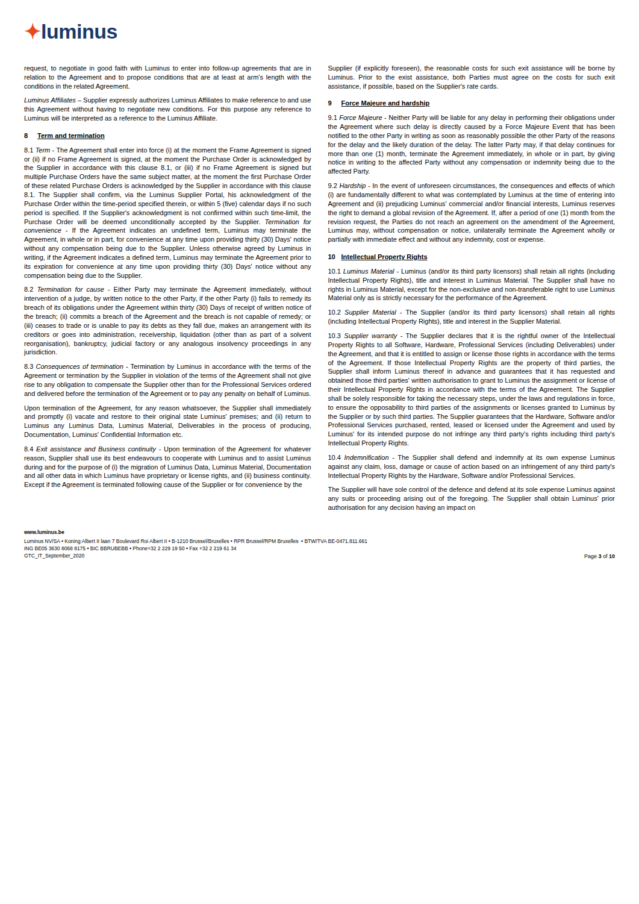✦luminus
request, to negotiate in good faith with Luminus to enter into follow-up agreements that are in relation to the Agreement and to propose conditions that are at least at arm's length with the conditions in the related Agreement.
Luminus Affiliates – Supplier expressly authorizes Luminus Affiliates to make reference to and use this Agreement without having to negotiate new conditions. For this purpose any reference to Luminus will be interpreted as a reference to the Luminus Affiliate.
8 Term and termination
8.1 Term - The Agreement shall enter into force (i) at the moment the Frame Agreement is signed or (ii) if no Frame Agreement is signed, at the moment the Purchase Order is acknowledged by the Supplier in accordance with this clause 8.1, or (iii) if no Frame Agreement is signed but multiple Purchase Orders have the same subject matter, at the moment the first Purchase Order of these related Purchase Orders is acknowledged by the Supplier in accordance with this clause 8.1. The Supplier shall confirm, via the Luminus Supplier Portal, his acknowledgment of the Purchase Order within the time-period specified therein, or within 5 (five) calendar days if no such period is specified. If the Supplier's acknowledgment is not confirmed within such time-limit, the Purchase Order will be deemed unconditionally accepted by the Supplier. Termination for convenience - If the Agreement indicates an undefined term, Luminus may terminate the Agreement, in whole or in part, for convenience at any time upon providing thirty (30) Days' notice without any compensation being due to the Supplier. Unless otherwise agreed by Luminus in writing, if the Agreement indicates a defined term, Luminus may terminate the Agreement prior to its expiration for convenience at any time upon providing thirty (30) Days' notice without any compensation being due to the Supplier.
8.2 Termination for cause - Either Party may terminate the Agreement immediately, without intervention of a judge, by written notice to the other Party, if the other Party (i) fails to remedy its breach of its obligations under the Agreement within thirty (30) Days of receipt of written notice of the breach; (ii) commits a breach of the Agreement and the breach is not capable of remedy; or (iii) ceases to trade or is unable to pay its debts as they fall due, makes an arrangement with its creditors or goes into administration, receivership, liquidation (other than as part of a solvent reorganisation), bankruptcy, judicial factory or any analogous insolvency proceedings in any jurisdiction.
8.3 Consequences of termination - Termination by Luminus in accordance with the terms of the Agreement or termination by the Supplier in violation of the terms of the Agreement shall not give rise to any obligation to compensate the Supplier other than for the Professional Services ordered and delivered before the termination of the Agreement or to pay any penalty on behalf of Luminus.
Upon termination of the Agreement, for any reason whatsoever, the Supplier shall immediately and promptly (i) vacate and restore to their original state Luminus' premises; and (ii) return to Luminus any Luminus Data, Luminus Material, Deliverables in the process of producing, Documentation, Luminus' Confidential Information etc.
8.4 Exit assistance and Business continuity - Upon termination of the Agreement for whatever reason, Supplier shall use its best endeavours to cooperate with Luminus and to assist Luminus during and for the purpose of (i) the migration of Luminus Data, Luminus Material, Documentation and all other data in which Luminus have proprietary or license rights, and (ii) business continuity. Except if the Agreement is terminated following cause of the Supplier or for convenience by the
Supplier (if explicitly foreseen), the reasonable costs for such exit assistance will be borne by Luminus. Prior to the exist assistance, both Parties must agree on the costs for such exit assistance, if possible, based on the Supplier's rate cards.
9 Force Majeure and hardship
9.1 Force Majeure - Neither Party will be liable for any delay in performing their obligations under the Agreement where such delay is directly caused by a Force Majeure Event that has been notified to the other Party in writing as soon as reasonably possible the other Party of the reasons for the delay and the likely duration of the delay. The latter Party may, if that delay continues for more than one (1) month, terminate the Agreement immediately, in whole or in part, by giving notice in writing to the affected Party without any compensation or indemnity being due to the affected Party.
9.2 Hardship - In the event of unforeseen circumstances, the consequences and effects of which (i) are fundamentally different to what was contemplated by Luminus at the time of entering into Agreement and (ii) prejudicing Luminus' commercial and/or financial interests, Luminus reserves the right to demand a global revision of the Agreement. If, after a period of one (1) month from the revision request, the Parties do not reach an agreement on the amendment of the Agreement, Luminus may, without compensation or notice, unilaterally terminate the Agreement wholly or partially with immediate effect and without any indemnity, cost or expense.
10 Intellectual Property Rights
10.1 Luminus Material - Luminus (and/or its third party licensors) shall retain all rights (including Intellectual Property Rights), title and interest in Luminus Material. The Supplier shall have no rights in Luminus Material, except for the non-exclusive and non-transferable right to use Luminus Material only as is strictly necessary for the performance of the Agreement.
10.2 Supplier Material - The Supplier (and/or its third party licensors) shall retain all rights (including Intellectual Property Rights), title and interest in the Supplier Material.
10.3 Supplier warranty - The Supplier declares that it is the rightful owner of the Intellectual Property Rights to all Software, Hardware, Professional Services (including Deliverables) under the Agreement, and that it is entitled to assign or license those rights in accordance with the terms of the Agreement. If those Intellectual Property Rights are the property of third parties, the Supplier shall inform Luminus thereof in advance and guarantees that it has requested and obtained those third parties' written authorisation to grant to Luminus the assignment or license of their Intellectual Property Rights in accordance with the terms of the Agreement. The Supplier shall be solely responsible for taking the necessary steps, under the laws and regulations in force, to ensure the opposability to third parties of the assignments or licenses granted to Luminus by the Supplier or by such third parties. The Supplier guarantees that the Hardware, Software and/or Professional Services purchased, rented, leased or licensed under the Agreement and used by Luminus' for its intended purpose do not infringe any third party's rights including third party's Intellectual Property Rights.
10.4 Indemnification - The Supplier shall defend and indemnify at its own expense Luminus against any claim, loss, damage or cause of action based on an infringement of any third party's Intellectual Property Rights by the Hardware, Software and/or Professional Services.
The Supplier will have sole control of the defence and defend at its sole expense Luminus against any suits or proceeding arising out of the foregoing. The Supplier shall obtain Luminus' prior authorisation for any decision having an impact on
www.luminus.be
Luminus NV/SA • Koning Albert II laan 7 Boulevard Roi Albert II • B-1210 Brussel/Bruxelles • RPR Brussel/RPM Bruxelles • BTW/TVA BE-0471.811.661
ING BE05 3630 8068 8175 • BIC BBRUBEBB • Phone+32 2 229 19 50 • Fax +32 2 219 61 34
GTC_IT_September_2020 Page 3 of 10